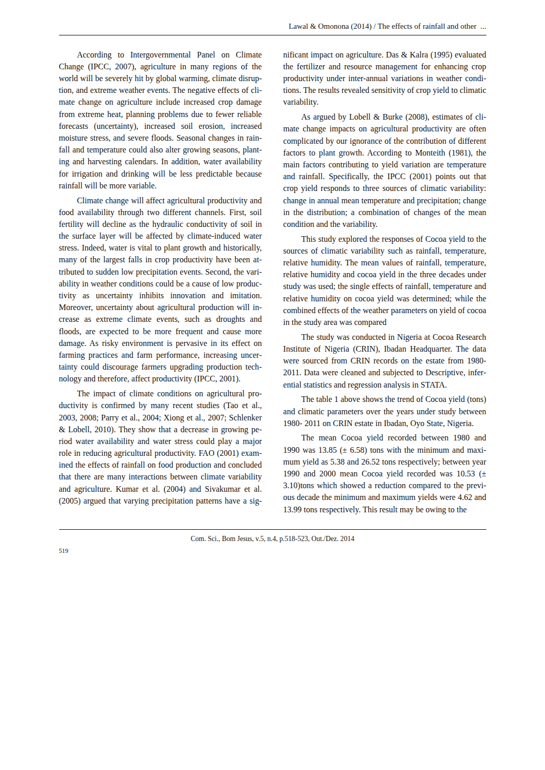Lawal & Omonona (2014) / The effects of rainfall and other ...
According to Intergovernmental Panel on Climate Change (IPCC, 2007), agriculture in many regions of the world will be severely hit by global warming, climate disruption, and extreme weather events. The negative effects of climate change on agriculture include increased crop damage from extreme heat, planning problems due to fewer reliable forecasts (uncertainty), increased soil erosion, increased moisture stress, and severe floods. Seasonal changes in rainfall and temperature could also alter growing seasons, planting and harvesting calendars. In addition, water availability for irrigation and drinking will be less predictable because rainfall will be more variable.
Climate change will affect agricultural productivity and food availability through two different channels. First, soil fertility will decline as the hydraulic conductivity of soil in the surface layer will be affected by climate-induced water stress. Indeed, water is vital to plant growth and historically, many of the largest falls in crop productivity have been attributed to sudden low precipitation events. Second, the variability in weather conditions could be a cause of low productivity as uncertainty inhibits innovation and imitation. Moreover, uncertainty about agricultural production will increase as extreme climate events, such as droughts and floods, are expected to be more frequent and cause more damage. As risky environment is pervasive in its effect on farming practices and farm performance, increasing uncertainty could discourage farmers upgrading production technology and therefore, affect productivity (IPCC, 2001).
The impact of climate conditions on agricultural productivity is confirmed by many recent studies (Tao et al., 2003, 2008; Parry et al., 2004; Xiong et al., 2007; Schlenker & Lobell, 2010). They show that a decrease in growing period water availability and water stress could play a major role in reducing agricultural productivity. FAO (2001) examined the effects of rainfall on food production and concluded that there are many interactions between climate variability and agriculture. Kumar et al. (2004) and Sivakumar et al. (2005) argued that varying precipitation patterns have a significant impact on agriculture. Das & Kalra (1995) evaluated the fertilizer and resource management for enhancing crop productivity under inter-annual variations in weather conditions. The results revealed sensitivity of crop yield to climatic variability.
As argued by Lobell & Burke (2008), estimates of climate change impacts on agricultural productivity are often complicated by our ignorance of the contribution of different factors to plant growth. According to Monteith (1981), the main factors contributing to yield variation are temperature and rainfall. Specifically, the IPCC (2001) points out that crop yield responds to three sources of climatic variability: change in annual mean temperature and precipitation; change in the distribution; a combination of changes of the mean condition and the variability.
This study explored the responses of Cocoa yield to the sources of climatic variability such as rainfall, temperature, relative humidity. The mean values of rainfall, temperature, relative humidity and cocoa yield in the three decades under study was used; the single effects of rainfall, temperature and relative humidity on cocoa yield was determined; while the combined effects of the weather parameters on yield of cocoa in the study area was compared
The study was conducted in Nigeria at Cocoa Research Institute of Nigeria (CRIN), Ibadan Headquarter. The data were sourced from CRIN records on the estate from 1980-2011. Data were cleaned and subjected to Descriptive, inferential statistics and regression analysis in STATA.
The table 1 above shows the trend of Cocoa yield (tons) and climatic parameters over the years under study between 1980- 2011 on CRIN estate in Ibadan, Oyo State, Nigeria.
The mean Cocoa yield recorded between 1980 and 1990 was 13.85 (± 6.58) tons with the minimum and maximum yield as 5.38 and 26.52 tons respectively; between year 1990 and 2000 mean Cocoa yield recorded was 10.53 (± 3.10)tons which showed a reduction compared to the previous decade the minimum and maximum yields were 4.62 and 13.99 tons respectively. This result may be owing to the
Com. Sci., Bom Jesus, v.5, n.4, p.518-523, Out./Dez. 2014
519